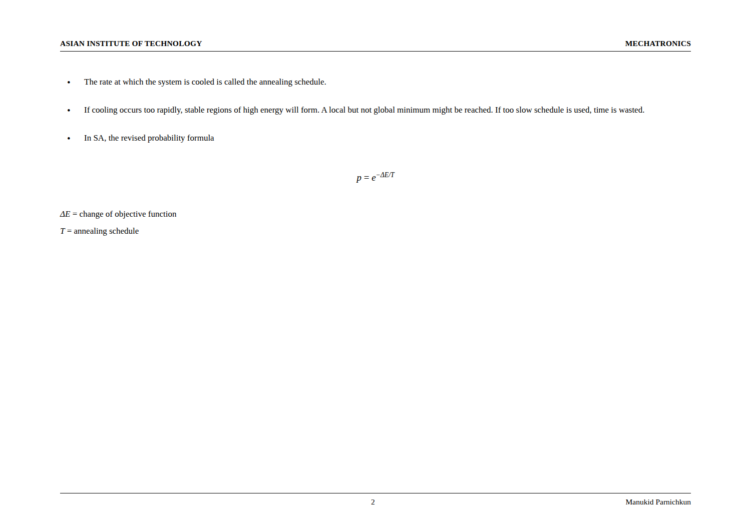Asian Institute of Technology
Mechatronics
The rate at which the system is cooled is called the annealing schedule.
If cooling occurs too rapidly, stable regions of high energy will form. A local but not global minimum might be reached. If too slow schedule is used, time is wasted.
In SA, the revised probability formula
p = e−ΔE/T
ΔE = change of objective function
T = annealing schedule
2
Manukid Parnichkun